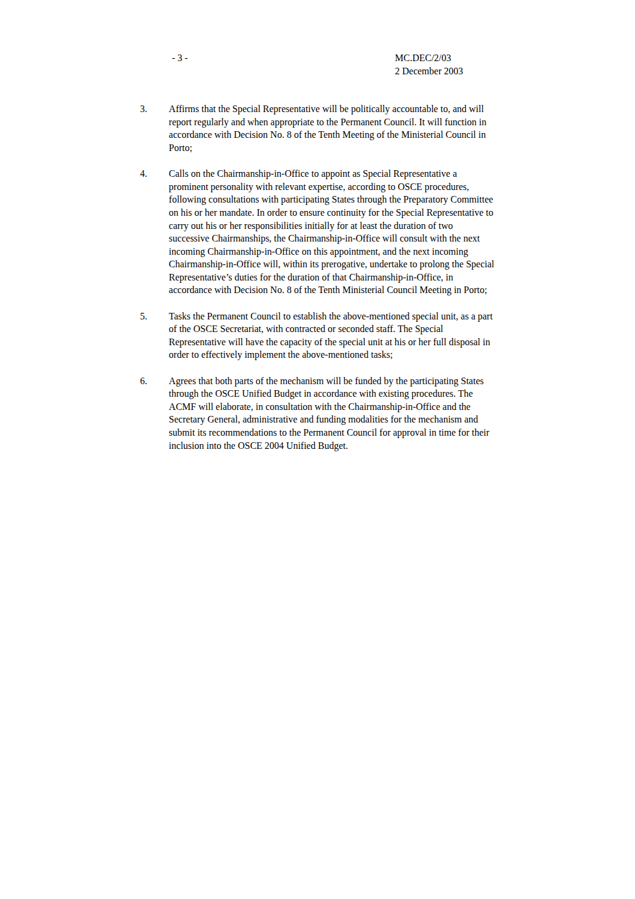- 3 -
MC.DEC/2/03 2 December 2003
3. Affirms that the Special Representative will be politically accountable to, and will report regularly and when appropriate to the Permanent Council. It will function in accordance with Decision No. 8 of the Tenth Meeting of the Ministerial Council in Porto;
4. Calls on the Chairmanship-in-Office to appoint as Special Representative a prominent personality with relevant expertise, according to OSCE procedures, following consultations with participating States through the Preparatory Committee on his or her mandate. In order to ensure continuity for the Special Representative to carry out his or her responsibilities initially for at least the duration of two successive Chairmanships, the Chairmanship-in-Office will consult with the next incoming Chairmanship-in-Office on this appointment, and the next incoming Chairmanship-in-Office will, within its prerogative, undertake to prolong the Special Representative’s duties for the duration of that Chairmanship-in-Office, in accordance with Decision No. 8 of the Tenth Ministerial Council Meeting in Porto;
5. Tasks the Permanent Council to establish the above-mentioned special unit, as a part of the OSCE Secretariat, with contracted or seconded staff. The Special Representative will have the capacity of the special unit at his or her full disposal in order to effectively implement the above-mentioned tasks;
6. Agrees that both parts of the mechanism will be funded by the participating States through the OSCE Unified Budget in accordance with existing procedures. The ACMF will elaborate, in consultation with the Chairmanship-in-Office and the Secretary General, administrative and funding modalities for the mechanism and submit its recommendations to the Permanent Council for approval in time for their inclusion into the OSCE 2004 Unified Budget.